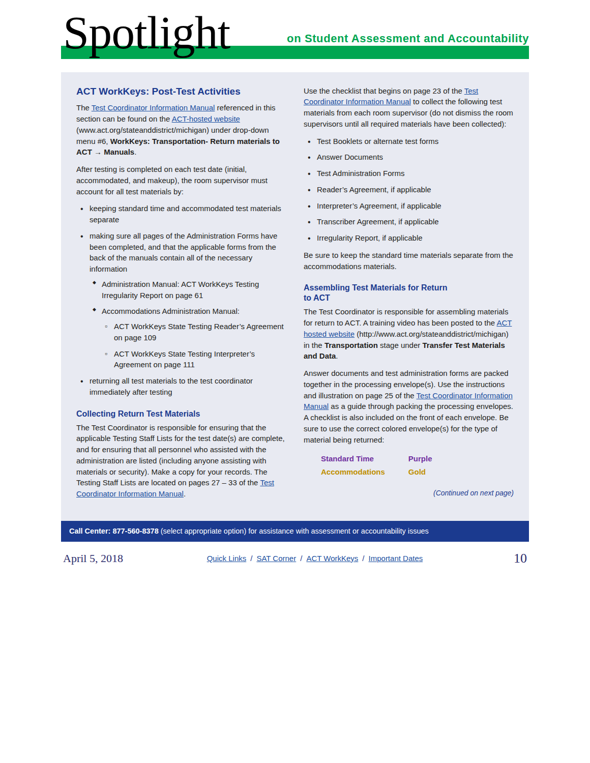Spotlight
on Student Assessment and Accountability
ACT WorkKeys: Post-Test Activities
The Test Coordinator Information Manual referenced in this section can be found on the ACT-hosted website (www.act.org/stateanddistrict/michigan) under drop-down menu #6, WorkKeys: Transportation- Return materials to ACT → Manuals.
After testing is completed on each test date (initial, accommodated, and makeup), the room supervisor must account for all test materials by:
keeping standard time and accommodated test materials separate
making sure all pages of the Administration Forms have been completed, and that the applicable forms from the back of the manuals contain all of the necessary information
Administration Manual: ACT WorkKeys Testing Irregularity Report on page 61
Accommodations Administration Manual:
ACT WorkKeys State Testing Reader’s Agreement on page 109
ACT WorkKeys State Testing Interpreter’s Agreement on page 111
returning all test materials to the test coordinator immediately after testing
Collecting Return Test Materials
The Test Coordinator is responsible for ensuring that the applicable Testing Staff Lists for the test date(s) are complete, and for ensuring that all personnel who assisted with the administration are listed (including anyone assisting with materials or security). Make a copy for your records. The Testing Staff Lists are located on pages 27 – 33 of the Test Coordinator Information Manual.
Use the checklist that begins on page 23 of the Test Coordinator Information Manual to collect the following test materials from each room supervisor (do not dismiss the room supervisors until all required materials have been collected):
Test Booklets or alternate test forms
Answer Documents
Test Administration Forms
Reader’s Agreement, if applicable
Interpreter’s Agreement, if applicable
Transcriber Agreement, if applicable
Irregularity Report, if applicable
Be sure to keep the standard time materials separate from the accommodations materials.
Assembling Test Materials for Return
to ACT
The Test Coordinator is responsible for assembling materials for return to ACT. A training video has been posted to the ACT hosted website (http://www.act.org/stateanddistrict/michigan) in the Transportation stage under Transfer Test Materials and Data.
Answer documents and test administration forms are packed together in the processing envelope(s). Use the instructions and illustration on page 25 of the Test Coordinator Information Manual as a guide through packing the processing envelopes. A checklist is also included on the front of each envelope. Be sure to use the correct colored envelope(s) for the type of material being returned:
| Standard Time | Purple |
| Accommodations | Gold |
(Continued on next page)
Call Center: 877-560-8378 (select appropriate option) for assistance with assessment or accountability issues
April 5, 2018
Quick Links/SAT Corner/ACT WorkKeys/Important Dates
10